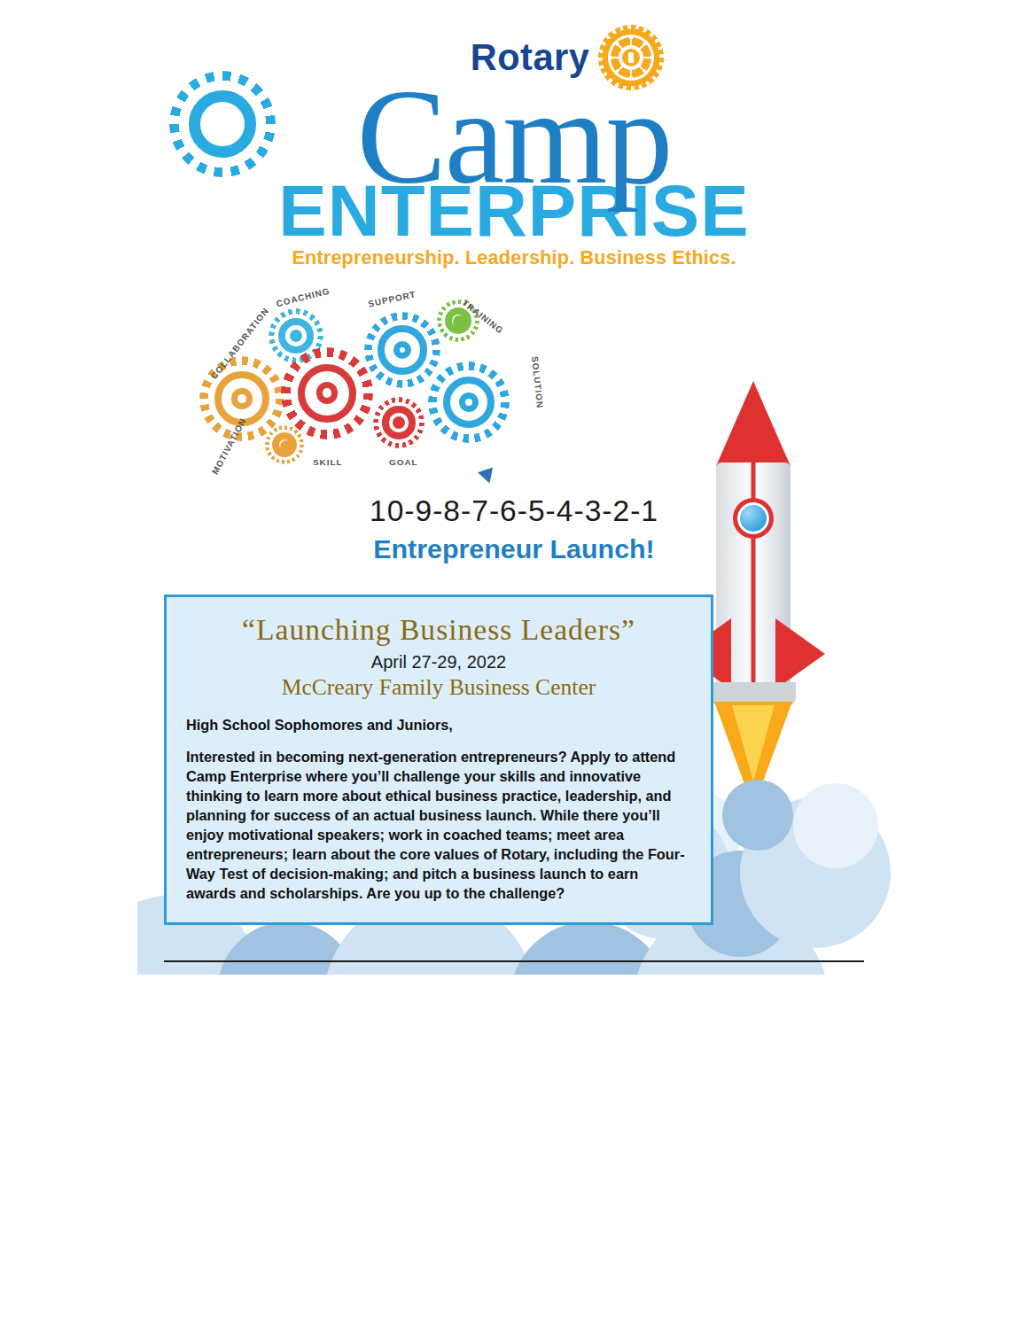Rotary
Camp
ENTERPRISE
Entrepreneurship. Leadership. Business Ethics.
Collaboration Coaching Support Training Solution Motivation Skill Goal
10-9-8-7-6-5-4-3-2-1
Entrepreneur Launch!
“Launching Business Leaders”
April 27-29, 2022
McCreary Family Business Center
High School Sophomores and Juniors,
Interested in becoming next-generation entrepreneurs? Apply to attend Camp Enterprise where you’ll challenge your skills and innovative thinking to learn more about ethical business practice, leadership, and planning for success of an actual business launch. While there you’ll enjoy motivational speakers; work in coached teams; meet area entrepreneurs; learn about the core values of Rotary, including the Four-Way Test of decision-making; and pitch a business launch to earn awards and scholarships. Are you up to the challenge?